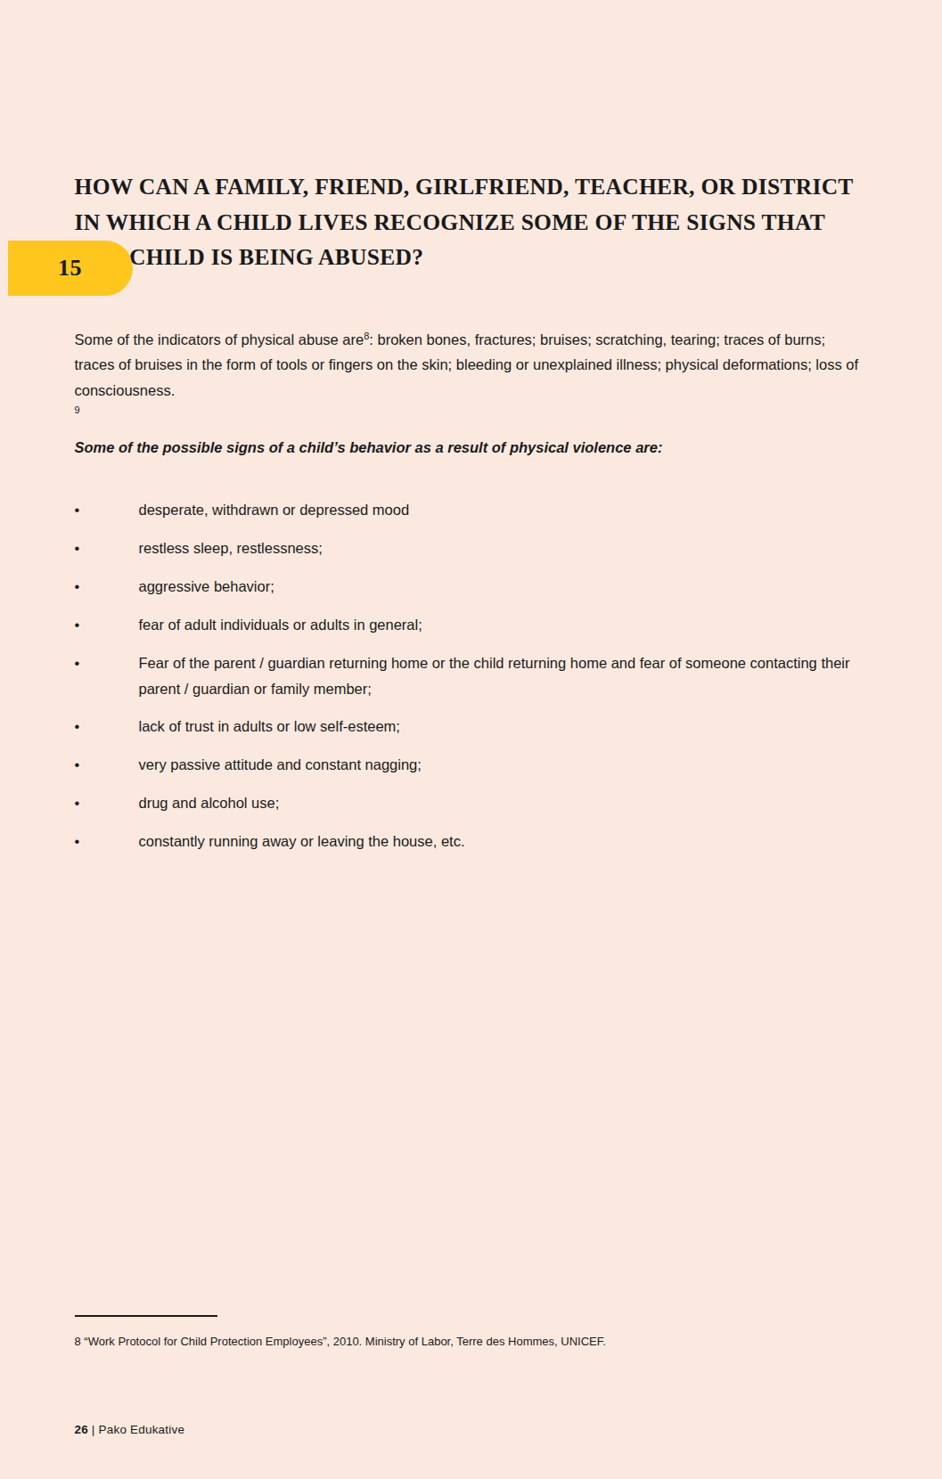15
How can a family, friend, girlfriend, teacher, or district in which a child lives recognize some of the signs that the child is being abused?
Some of the indicators of physical abuse are8: broken bones, fractures; bruises; scratching, tearing; traces of burns; traces of bruises in the form of tools or fingers on the skin; bleeding or unexplained illness; physical deformations; loss of consciousness. 9
Some of the possible signs of a child’s behavior as a result of physical violence are:
desperate, withdrawn or depressed mood
restless sleep, restlessness;
aggressive behavior;
fear of adult individuals or adults in general;
Fear of the parent / guardian returning home or the child returning home and fear of someone contacting their parent / guardian or family member;
lack of trust in adults or low self-esteem;
very passive attitude and constant nagging;
drug and alcohol use;
constantly running away or leaving the house, etc.
8 “Work Protocol for Child Protection Employees”, 2010. Ministry of Labor, Terre des Hommes, UNICEF.
26 | Pako Edukative